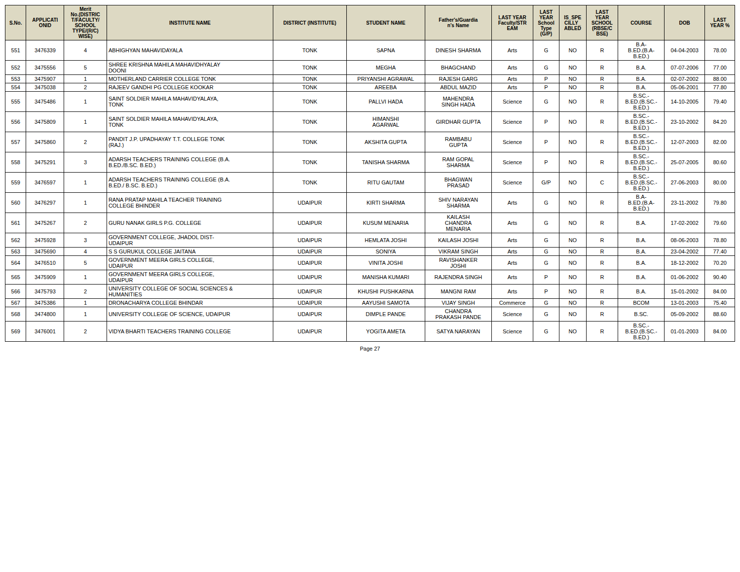| S.No. | APPLICATI ONID | Merit No.(DISTRIC T/FACULTY/ SCHOOL TYPE/(R/C) WISE) | INSTITUTE NAME | DISTRICT (INSTITUTE) | STUDENT NAME | Father's/Guardia n's Name | LAST YEAR Faculty/STR EAM | LAST YEAR School Type (G/P) | IS_SPE CILLY_ ABLED | LAST YEAR SCHOOL (RBSE/C BSE) | COURSE | DOB | LAST YEAR % |
| --- | --- | --- | --- | --- | --- | --- | --- | --- | --- | --- | --- | --- | --- |
| 551 | 3476339 | 4 | ABHIGHYAN MAHAVIDAYALA | TONK | SAPNA | DINESH SHARMA | Arts | G | NO | R | B.A- B.ED.(B.A- B.ED.) | 04-04-2003 | 78.00 |
| 552 | 3475556 | 5 | SHREE KRISHNA MAHILA MAHAVIDHYALAY DOONI | TONK | MEGHA | BHAGCHAND | Arts | G | NO | R | B.A. | 07-07-2006 | 77.00 |
| 553 | 3475907 | 1 | MOTHERLAND CARRIER COLLEGE TONK | TONK | PRIYANSHI AGRAWAL | RAJESH GARG | Arts | P | NO | R | B.A. | 02-07-2002 | 88.00 |
| 554 | 3475038 | 2 | RAJEEV GANDHI PG COLLEGE KOOKAR | TONK | AREEBA | ABDUL MAZID | Arts | P | NO | R | B.A. | 05-06-2001 | 77.80 |
| 555 | 3475486 | 1 | SAINT SOLDIER MAHILA MAHAVIDYALAYA, TONK | TONK | PALLVI HADA | MAHENDRA SINGH HADA | Science | G | NO | R | B.SC.- B.ED.(B.SC.- B.ED.) | 14-10-2005 | 79.40 |
| 556 | 3475809 | 1 | SAINT SOLDIER MAHILA MAHAVIDYALAYA, TONK | TONK | HIMANSHI AGARWAL | GIRDHAR GUPTA | Science | P | NO | R | B.SC.- B.ED.(B.SC.- B.ED.) | 23-10-2002 | 84.20 |
| 557 | 3475860 | 2 | PANDIT J.P. UPADHAYAY T.T. COLLEGE TONK (RAJ.) | TONK | AKSHITA GUPTA | RAMBABU GUPTA | Science | P | NO | R | B.SC.- B.ED.(B.SC.- B.ED.) | 12-07-2003 | 82.00 |
| 558 | 3475291 | 3 | ADARSH TEACHERS TRAINING COLLEGE (B.A. B.ED./B.SC. B.ED.) | TONK | TANISHA SHARMA | RAM GOPAL SHARMA | Science | P | NO | R | B.SC.- B.ED.(B.SC.- B.ED.) | 25-07-2005 | 80.60 |
| 559 | 3476597 | 1 | ADARSH TEACHERS TRAINING COLLEGE (B.A. B.ED./ B.SC. B.ED.) | TONK | RITU GAUTAM | BHAGWAN PRASAD | Science | G/P | NO | C | B.SC.- B.ED.(B.SC.- B.ED.) | 27-06-2003 | 80.00 |
| 560 | 3476297 | 1 | RANA PRATAP MAHILA TEACHER TRAINING COLLEGE BHINDER | UDAIPUR | KIRTI SHARMA | SHIV NARAYAN SHARMA | Arts | G | NO | R | B.A- B.ED.(B.A- B.ED.) | 23-11-2002 | 79.80 |
| 561 | 3475267 | 2 | GURU NANAK GIRLS P.G. COLLEGE | UDAIPUR | KUSUM MENARIA | KAILASH CHANDRA MENARIA | Arts | G | NO | R | B.A. | 17-02-2002 | 79.60 |
| 562 | 3475928 | 3 | GOVERNMENT COLLEGE, JHADOL DIST- UDAIPUR | UDAIPUR | HEMLATA JOSHI | KAILASH JOSHI | Arts | G | NO | R | B.A. | 08-06-2003 | 78.80 |
| 563 | 3475690 | 4 | S S GURUKUL COLLEGE JAITANA | UDAIPUR | SONIYA | VIKRAM SINGH | Arts | G | NO | R | B.A. | 23-04-2002 | 77.40 |
| 564 | 3476510 | 5 | GOVERNMENT MEERA GIRLS COLLEGE, UDAIPUR | UDAIPUR | VINITA JOSHI | RAVISHANKER JOSHI | Arts | G | NO | R | B.A. | 18-12-2002 | 70.20 |
| 565 | 3475909 | 1 | GOVERNMENT MEERA GIRLS COLLEGE, UDAIPUR | UDAIPUR | MANISHA KUMARI | RAJENDRA SINGH | Arts | P | NO | R | B.A. | 01-06-2002 | 90.40 |
| 566 | 3475793 | 2 | UNIVERSITY COLLEGE OF SOCIAL SCIENCES & HUMANITIES | UDAIPUR | KHUSHI PUSHKARNA | MANGNI RAM | Arts | P | NO | R | B.A. | 15-01-2002 | 84.00 |
| 567 | 3475386 | 1 | DRONACHARYA COLLEGE BHINDAR | UDAIPUR | AAYUSHI SAMOTA | VIJAY SINGH | Commerce | G | NO | R | BCOM | 13-01-2003 | 75.40 |
| 568 | 3474800 | 1 | UNIVERSITY COLLEGE OF SCIENCE, UDAIPUR | UDAIPUR | DIMPLE PANDE | CHANDRA PRAKASH PANDE | Science | G | NO | R | B.SC. | 05-09-2002 | 88.60 |
| 569 | 3476001 | 2 | VIDYA BHARTI TEACHERS TRAINING COLLEGE | UDAIPUR | YOGITA AMETA | SATYA NARAYAN | Science | G | NO | R | B.SC.- B.ED.(B.SC.- B.ED.) | 01-01-2003 | 84.00 |
Page 27